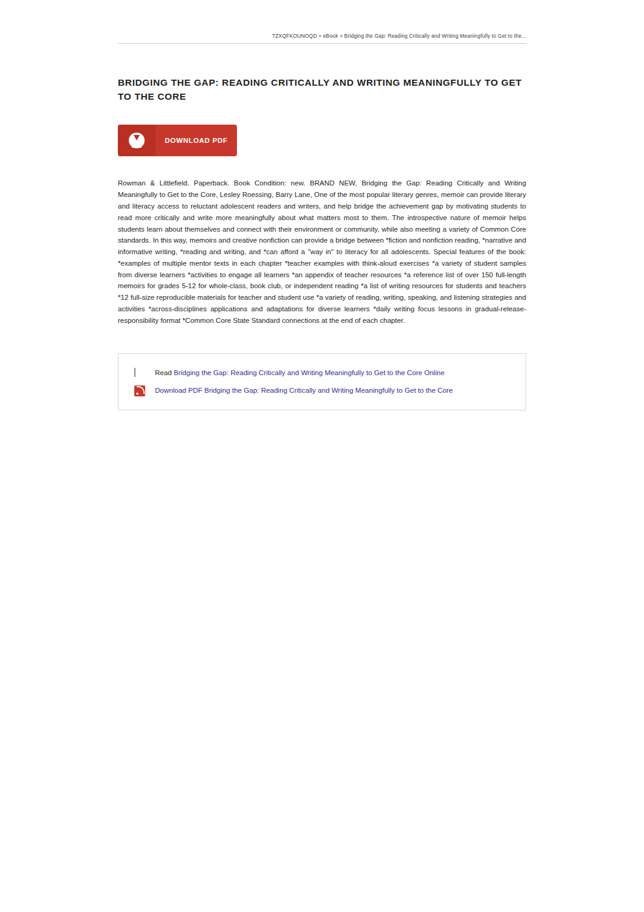TZXQFKOUNOQD » eBook » Bridging the Gap: Reading Critically and Writing Meaningfully to Get to the...
Bridging the Gap: Reading Critically and Writing Meaningfully to Get to the Core
DOWNLOAD PDF
Rowman & Littlefield. Paperback. Book Condition: new. BRAND NEW, Bridging the Gap: Reading Critically and Writing Meaningfully to Get to the Core, Lesley Roessing, Barry Lane, One of the most popular literary genres, memoir can provide literary and literacy access to reluctant adolescent readers and writers, and help bridge the achievement gap by motivating students to read more critically and write more meaningfully about what matters most to them. The introspective nature of memoir helps students learn about themselves and connect with their environment or community, while also meeting a variety of Common Core standards. In this way, memoirs and creative nonfiction can provide a bridge between *fiction and nonfiction reading, *narrative and informative writing, *reading and writing, and *can afford a "way in" to literacy for all adolescents. Special features of the book: *examples of multiple mentor texts in each chapter *teacher examples with think-aloud exercises *a variety of student samples from diverse learners *activities to engage all learners *an appendix of teacher resources *a reference list of over 150 full-length memoirs for grades 5-12 for whole-class, book club, or independent reading *a list of writing resources for students and teachers *12 full-size reproducible materials for teacher and student use *a variety of reading, writing, speaking, and listening strategies and activities *across-disciplines applications and adaptations for diverse learners *daily writing focus lessons in gradual-release-responsibility format *Common Core State Standard connections at the end of each chapter.
Read Bridging the Gap: Reading Critically and Writing Meaningfully to Get to the Core Online
Download PDF Bridging the Gap: Reading Critically and Writing Meaningfully to Get to the Core